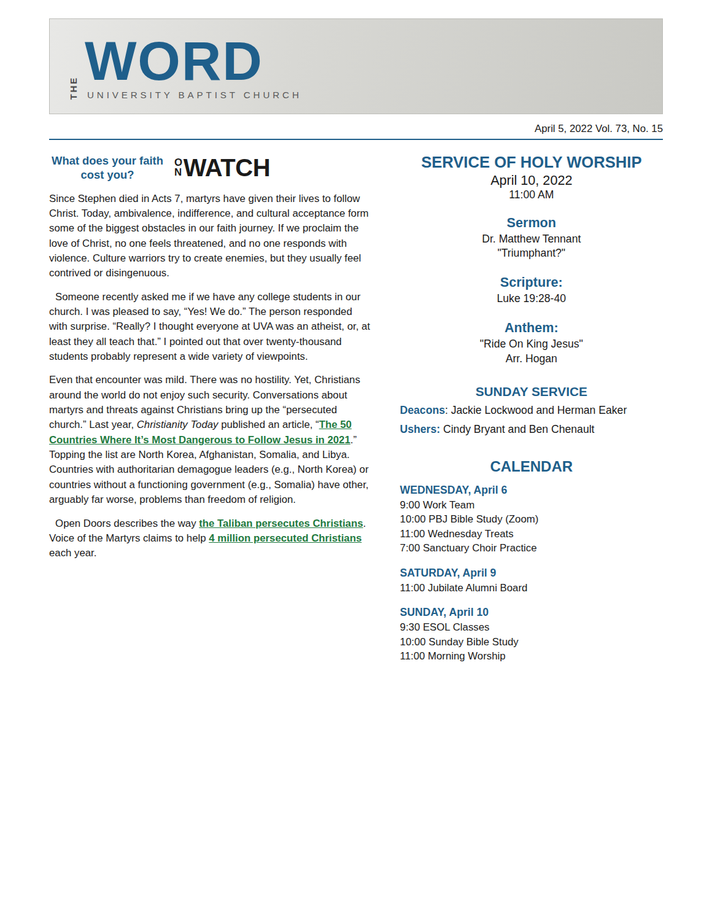THE
WORD
University Baptist Church
April 5, 2022 Vol. 73, No. 15
What does your faith cost you?
ON WATCH
Since Stephen died in Acts 7, martyrs have given their lives to follow Christ. Today, ambivalence, indifference, and cultural acceptance form some of the biggest obstacles in our faith journey. If we proclaim the love of Christ, no one feels threatened, and no one responds with violence. Culture warriors try to create enemies, but they usually feel contrived or disingenuous.
Someone recently asked me if we have any college students in our church. I was pleased to say, “Yes! We do.” The person responded with surprise. “Really? I thought everyone at UVA was an atheist, or, at least they all teach that.” I pointed out that over twenty-thousand students probably represent a wide variety of viewpoints.
Even that encounter was mild. There was no hostility. Yet, Christians around the world do not enjoy such security. Conversations about martyrs and threats against Christians bring up the “persecuted church.” Last year, Christianity Today published an article, “The 50 Countries Where It’s Most Dangerous to Follow Jesus in 2021.” Topping the list are North Korea, Afghanistan, Somalia, and Libya. Countries with authoritarian demagogue leaders (e.g., North Korea) or countries without a functioning government (e.g., Somalia) have other, arguably far worse, problems than freedom of religion.
Open Doors describes the way the Taliban persecutes Christians. Voice of the Martyrs claims to help 4 million persecuted Christians each year.
SERVICE OF HOLY WORSHIP
April 10, 2022
11:00 AM
Sermon
Dr. Matthew Tennant
"Triumphant?"
Scripture:
Luke 19:28-40
Anthem:
"Ride On King Jesus"
Arr. Hogan
SUNDAY SERVICE
Deacons: Jackie Lockwood and Herman Eaker
Ushers: Cindy Bryant and Ben Chenault
CALENDAR
WEDNESDAY, April 6
9:00 Work Team
10:00 PBJ Bible Study (Zoom)
11:00 Wednesday Treats
7:00 Sanctuary Choir Practice
SATURDAY, April 9
11:00 Jubilate Alumni Board
SUNDAY, April 10
9:30 ESOL Classes
10:00 Sunday Bible Study
11:00 Morning Worship